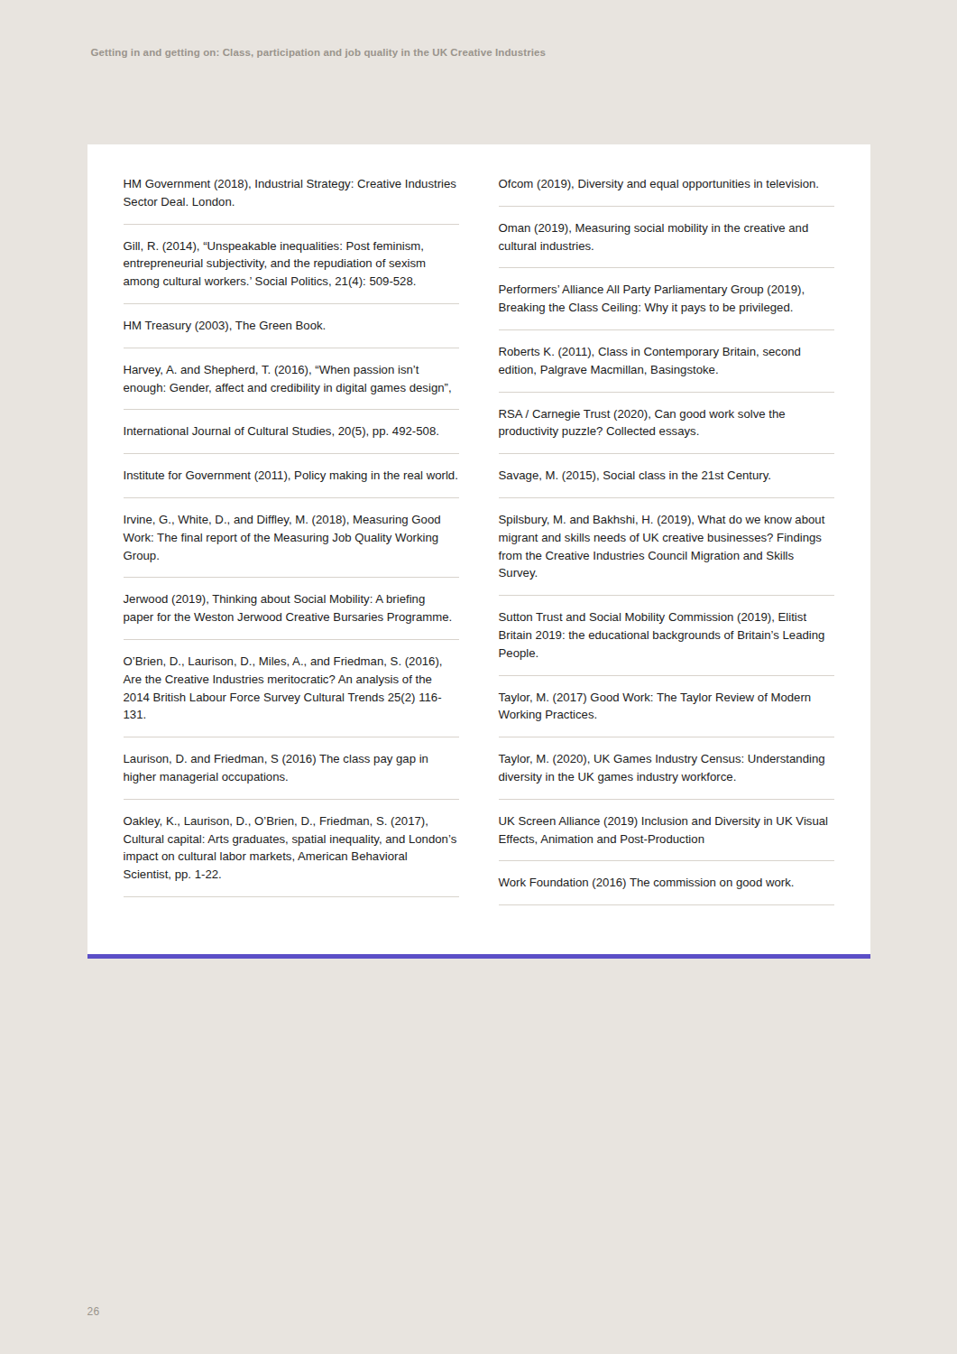Getting in and getting on: Class, participation and job quality in the UK Creative Industries
HM Government (2018), Industrial Strategy: Creative Industries Sector Deal. London.
Gill, R. (2014), “Unspeakable inequalities: Post feminism, entrepreneurial subjectivity, and the repudiation of sexism among cultural workers.’ Social Politics, 21(4): 509-528.
HM Treasury (2003), The Green Book.
Harvey, A. and Shepherd, T. (2016), “When passion isn’t enough: Gender, affect and credibility in digital games design”,
International Journal of Cultural Studies, 20(5), pp. 492-508.
Institute for Government (2011), Policy making in the real world.
Irvine, G., White, D., and Diffley, M. (2018), Measuring Good Work: The final report of the Measuring Job Quality Working Group.
Jerwood (2019), Thinking about Social Mobility: A briefing paper for the Weston Jerwood Creative Bursaries Programme.
O’Brien, D., Laurison, D., Miles, A., and Friedman, S. (2016), Are the Creative Industries meritocratic? An analysis of the 2014 British Labour Force Survey Cultural Trends 25(2) 116-131.
Laurison, D. and Friedman, S (2016) The class pay gap in higher managerial occupations.
Oakley, K., Laurison, D., O’Brien, D., Friedman, S. (2017), Cultural capital: Arts graduates, spatial inequality, and London’s impact on cultural labor markets, American Behavioral Scientist, pp. 1-22.
Ofcom (2019), Diversity and equal opportunities in television.
Oman (2019), Measuring social mobility in the creative and cultural industries.
Performers’ Alliance All Party Parliamentary Group (2019), Breaking the Class Ceiling: Why it pays to be privileged.
Roberts K. (2011), Class in Contemporary Britain, second edition, Palgrave Macmillan, Basingstoke.
RSA / Carnegie Trust (2020), Can good work solve the productivity puzzle? Collected essays.
Savage, M. (2015), Social class in the 21st Century.
Spilsbury, M. and Bakhshi, H. (2019), What do we know about migrant and skills needs of UK creative businesses? Findings from the Creative Industries Council Migration and Skills Survey.
Sutton Trust and Social Mobility Commission (2019), Elitist Britain 2019: the educational backgrounds of Britain’s Leading People.
Taylor, M. (2017) Good Work: The Taylor Review of Modern Working Practices.
Taylor, M. (2020), UK Games Industry Census: Understanding diversity in the UK games industry workforce.
UK Screen Alliance (2019) Inclusion and Diversity in UK Visual Effects, Animation and Post-Production
Work Foundation (2016) The commission on good work.
26